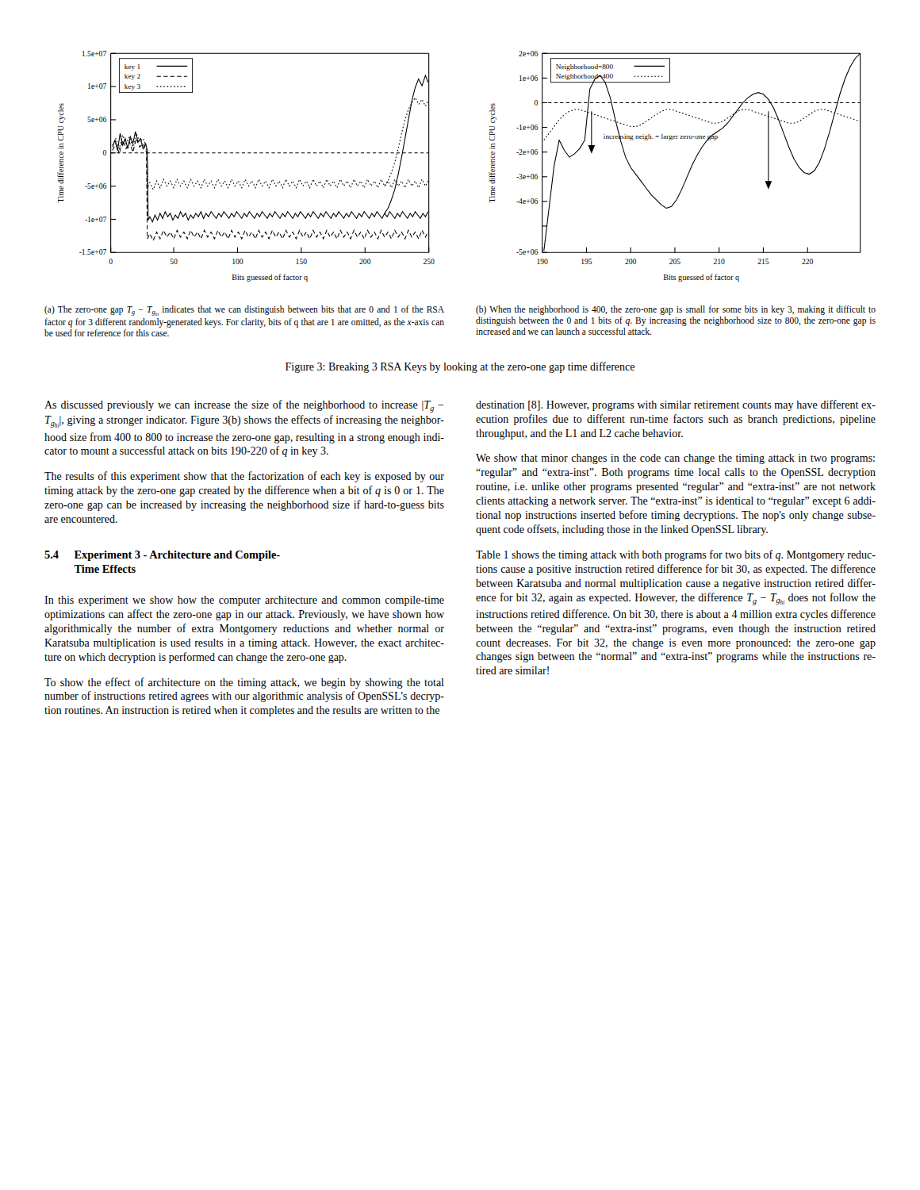1.5e+07 1e+07 5e+06 0 -5e+06 -1e+07 -1.5e+07 0 50 100 150 200 250 Bits guessed of factor q Time difference in CPU cycles key 1 key 2 key 3
(a) The zero-one gap Tg − Tghi indicates that we can distinguish between bits that are 0 and 1 of the RSA factor q for 3 different randomly-generated keys. For clarity, bits of q that are 1 are omitted, as the x-axis can be used for reference for this case.
2e+06 1e+06 0 -1e+06 -2e+06 -3e+06 -4e+06 -5e+06 190 195 200 205 210 215 220 Bits guessed of factor q Time difference in CPU cycles Neighborhood=800 Neighborhood=400 increasing neigh. = larger zero-one gap
(b) When the neighborhood is 400, the zero-one gap is small for some bits in key 3, making it difficult to distinguish between the 0 and 1 bits of q. By increasing the neighborhood size to 800, the zero-one gap is increased and we can launch a successful attack.
Figure 3: Breaking 3 RSA Keys by looking at the zero-one gap time difference
As discussed previously we can increase the size of the neighborhood to increase |Tg − Tghi|, giving a stronger indicator. Figure 3(b) shows the effects of increasing the neighborhood size from 400 to 800 to increase the zero-one gap, resulting in a strong enough indicator to mount a successful attack on bits 190-220 of q in key 3.
The results of this experiment show that the factorization of each key is exposed by our timing attack by the zero-one gap created by the difference when a bit of q is 0 or 1. The zero-one gap can be increased by increasing the neighborhood size if hard-to-guess bits are encountered.
5.4 Experiment 3 - Architecture and Compile-Time Effects
In this experiment we show how the computer architecture and common compile-time optimizations can affect the zero-one gap in our attack. Previously, we have shown how algorithmically the number of extra Montgomery reductions and whether normal or Karatsuba multiplication is used results in a timing attack. However, the exact architecture on which decryption is performed can change the zero-one gap.
To show the effect of architecture on the timing attack, we begin by showing the total number of instructions retired agrees with our algorithmic analysis of OpenSSL's decryption routines. An instruction is retired when it completes and the results are written to the
destination [8]. However, programs with similar retirement counts may have different execution profiles due to different run-time factors such as branch predictions, pipeline throughput, and the L1 and L2 cache behavior.
We show that minor changes in the code can change the timing attack in two programs: “regular” and “extra-inst”. Both programs time local calls to the OpenSSL decryption routine, i.e. unlike other programs presented “regular” and “extra-inst” are not network clients attacking a network server. The “extra-inst” is identical to “regular” except 6 additional nop instructions inserted before timing decryptions. The nop's only change subsequent code offsets, including those in the linked OpenSSL library.
Table 1 shows the timing attack with both programs for two bits of q. Montgomery reductions cause a positive instruction retired difference for bit 30, as expected. The difference between Karatsuba and normal multiplication cause a negative instruction retired difference for bit 32, again as expected. However, the difference Tg − Tghi does not follow the instructions retired difference. On bit 30, there is about a 4 million extra cycles difference between the “regular” and “extra-inst” programs, even though the instruction retired count decreases. For bit 32, the change is even more pronounced: the zero-one gap changes sign between the “normal” and “extra-inst” programs while the instructions retired are similar!